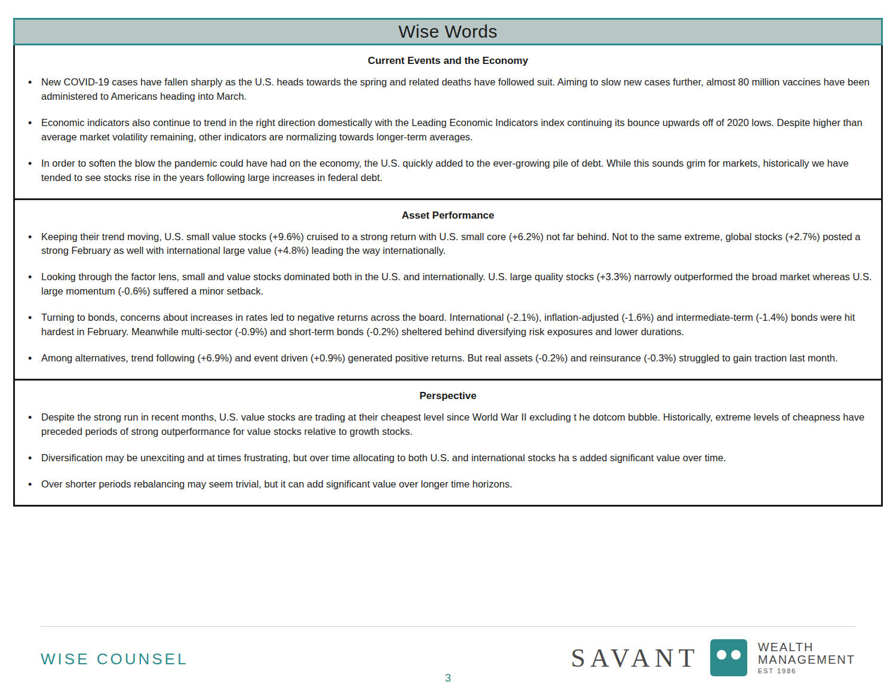Wise Words
Current Events and the Economy
New COVID-19 cases have fallen sharply as the U.S. heads towards the spring and related deaths have followed suit. Aiming to slow new cases further, almost 80 million vaccines have been administered to Americans heading into March.
Economic indicators also continue to trend in the right direction domestically with the Leading Economic Indicators index continuing its bounce upwards off of 2020 lows. Despite higher than average market volatility remaining, other indicators are normalizing towards longer-term averages.
In order to soften the blow the pandemic could have had on the economy, the U.S. quickly added to the ever-growing pile of debt. While this sounds grim for markets, historically we have tended to see stocks rise in the years following large increases in federal debt.
Asset Performance
Keeping their trend moving, U.S. small value stocks (+9.6%) cruised to a strong return with U.S. small core (+6.2%) not far behind. Not to the same extreme, global stocks (+2.7%) posted a strong February as well with international large value (+4.8%) leading the way internationally.
Looking through the factor lens, small and value stocks dominated both in the U.S. and internationally. U.S. large quality stocks (+3.3%) narrowly outperformed the broad market whereas U.S. large momentum (-0.6%) suffered a minor setback.
Turning to bonds, concerns about increases in rates led to negative returns across the board. International (-2.1%), inflation-adjusted (-1.6%) and intermediate-term (-1.4%) bonds were hit hardest in February. Meanwhile multi-sector (-0.9%) and short-term bonds (-0.2%) sheltered behind diversifying risk exposures and lower durations.
Among alternatives, trend following (+6.9%) and event driven (+0.9%) generated positive returns. But real assets (-0.2%) and reinsurance (-0.3%) struggled to gain traction last month.
Perspective
Despite the strong run in recent months, U.S. value stocks are trading at their cheapest level since World War II excluding t he dotcom bubble. Historically, extreme levels of cheapness have preceded periods of strong outperformance for value stocks relative to growth stocks.
Diversification may be unexciting and at times frustrating, but over time allocating to both U.S. and international stocks ha s added significant value over time.
Over shorter periods rebalancing may seem trivial, but it can add significant value over longer time horizons.
WISE COUNSEL
SAVANT
WEALTH
MANAGEMENT
EST 1986
3